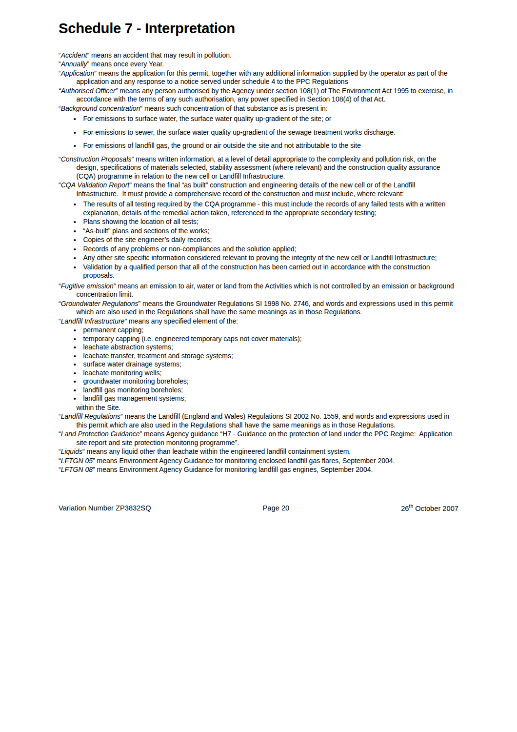Schedule 7 - Interpretation
“Accident” means an accident that may result in pollution.
“Annually” means once every Year.
“Application” means the application for this permit, together with any additional information supplied by the operator as part of the application and any response to a notice served under schedule 4 to the PPC Regulations
“Authorised Officer” means any person authorised by the Agency under section 108(1) of The Environment Act 1995 to exercise, in accordance with the terms of any such authorisation, any power specified in Section 108(4) of that Act.
“Background concentration” means such concentration of that substance as is present in:
For emissions to surface water, the surface water quality up-gradient of the site; or
For emissions to sewer, the surface water quality up-gradient of the sewage treatment works discharge.
For emissions of landfill gas, the ground or air outside the site and not attributable to the site
“Construction Proposals” means written information, at a level of detail appropriate to the complexity and pollution risk, on the design, specifications of materials selected, stability assessment (where relevant) and the construction quality assurance (CQA) programme in relation to the new cell or Landfill Infrastructure.
“CQA Validation Report” means the final “as built” construction and engineering details of the new cell or of the Landfill Infrastructure. It must provide a comprehensive record of the construction and must include, where relevant:
The results of all testing required by the CQA programme - this must include the records of any failed tests with a written explanation, details of the remedial action taken, referenced to the appropriate secondary testing;
Plans showing the location of all tests;
“As-built” plans and sections of the works;
Copies of the site engineer’s daily records;
Records of any problems or non-compliances and the solution applied;
Any other site specific information considered relevant to proving the integrity of the new cell or Landfill Infrastructure;
Validation by a qualified person that all of the construction has been carried out in accordance with the construction proposals.
“Fugitive emission” means an emission to air, water or land from the Activities which is not controlled by an emission or background concentration limit.
“Groundwater Regulations” means the Groundwater Regulations SI 1998 No. 2746, and words and expressions used in this permit which are also used in the Regulations shall have the same meanings as in those Regulations.
“Landfill Infrastructure” means any specified element of the:
permanent capping;
temporary capping (i.e. engineered temporary caps not cover materials);
leachate abstraction systems;
leachate transfer, treatment and storage systems;
surface water drainage systems;
leachate monitoring wells;
groundwater monitoring boreholes;
landfill gas monitoring boreholes;
landfill gas management systems;
within the Site.
“Landfill Regulations” means the Landfill (England and Wales) Regulations SI 2002 No. 1559, and words and expressions used in this permit which are also used in the Regulations shall have the same meanings as in those Regulations.
“Land Protection Guidance” means Agency guidance “H7 - Guidance on the protection of land under the PPC Regime: Application site report and site protection monitoring programme”.
“Liquids” means any liquid other than leachate within the engineered landfill containment system.
“LFTGN 05” means Environment Agency Guidance for monitoring enclosed landfill gas flares, September 2004.
“LFTGN 08” means Environment Agency Guidance for monitoring landfill gas engines, September 2004.
Variation Number ZP3832SQ Page 20 26th October 2007